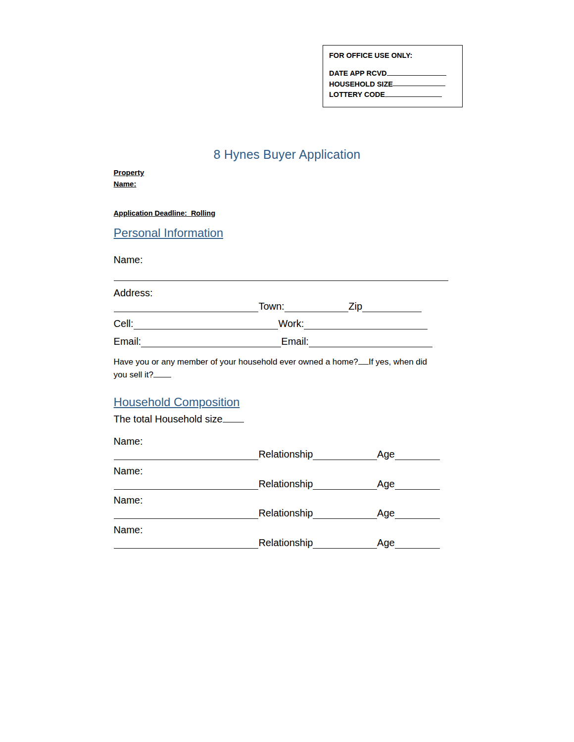FOR OFFICE USE ONLY:
DATE APP RCVD
HOUSEHOLD SIZE
LOTTERY CODE
8 Hynes Buyer Application
Property Name:
Application Deadline: Rolling
Personal Information
Name:
Address:
Town: Zip
Cell: Work:
Email: Email:
Have you or any member of your household ever owned a home? If yes, when did you sell it?
Household Composition
The total Household size
Name:
Relationship Age
Name:
Relationship Age
Name:
Relationship Age
Name:
Relationship Age